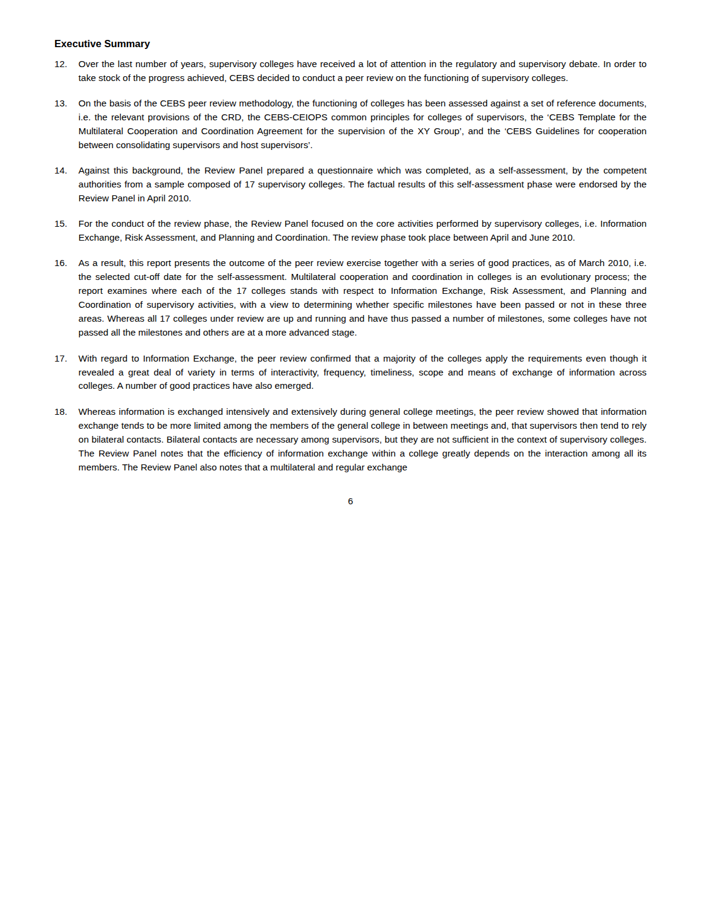Executive Summary
Over the last number of years, supervisory colleges have received a lot of attention in the regulatory and supervisory debate. In order to take stock of the progress achieved, CEBS decided to conduct a peer review on the functioning of supervisory colleges.
On the basis of the CEBS peer review methodology, the functioning of colleges has been assessed against a set of reference documents, i.e. the relevant provisions of the CRD, the CEBS-CEIOPS common principles for colleges of supervisors, the ‘CEBS Template for the Multilateral Cooperation and Coordination Agreement for the supervision of the XY Group’, and the ‘CEBS Guidelines for cooperation between consolidating supervisors and host supervisors’.
Against this background, the Review Panel prepared a questionnaire which was completed, as a self-assessment, by the competent authorities from a sample composed of 17 supervisory colleges. The factual results of this self-assessment phase were endorsed by the Review Panel in April 2010.
For the conduct of the review phase, the Review Panel focused on the core activities performed by supervisory colleges, i.e. Information Exchange, Risk Assessment, and Planning and Coordination. The review phase took place between April and June 2010.
As a result, this report presents the outcome of the peer review exercise together with a series of good practices, as of March 2010, i.e. the selected cut-off date for the self-assessment. Multilateral cooperation and coordination in colleges is an evolutionary process; the report examines where each of the 17 colleges stands with respect to Information Exchange, Risk Assessment, and Planning and Coordination of supervisory activities, with a view to determining whether specific milestones have been passed or not in these three areas. Whereas all 17 colleges under review are up and running and have thus passed a number of milestones, some colleges have not passed all the milestones and others are at a more advanced stage.
With regard to Information Exchange, the peer review confirmed that a majority of the colleges apply the requirements even though it revealed a great deal of variety in terms of interactivity, frequency, timeliness, scope and means of exchange of information across colleges. A number of good practices have also emerged.
Whereas information is exchanged intensively and extensively during general college meetings, the peer review showed that information exchange tends to be more limited among the members of the general college in between meetings and, that supervisors then tend to rely on bilateral contacts. Bilateral contacts are necessary among supervisors, but they are not sufficient in the context of supervisory colleges. The Review Panel notes that the efficiency of information exchange within a college greatly depends on the interaction among all its members. The Review Panel also notes that a multilateral and regular exchange
6